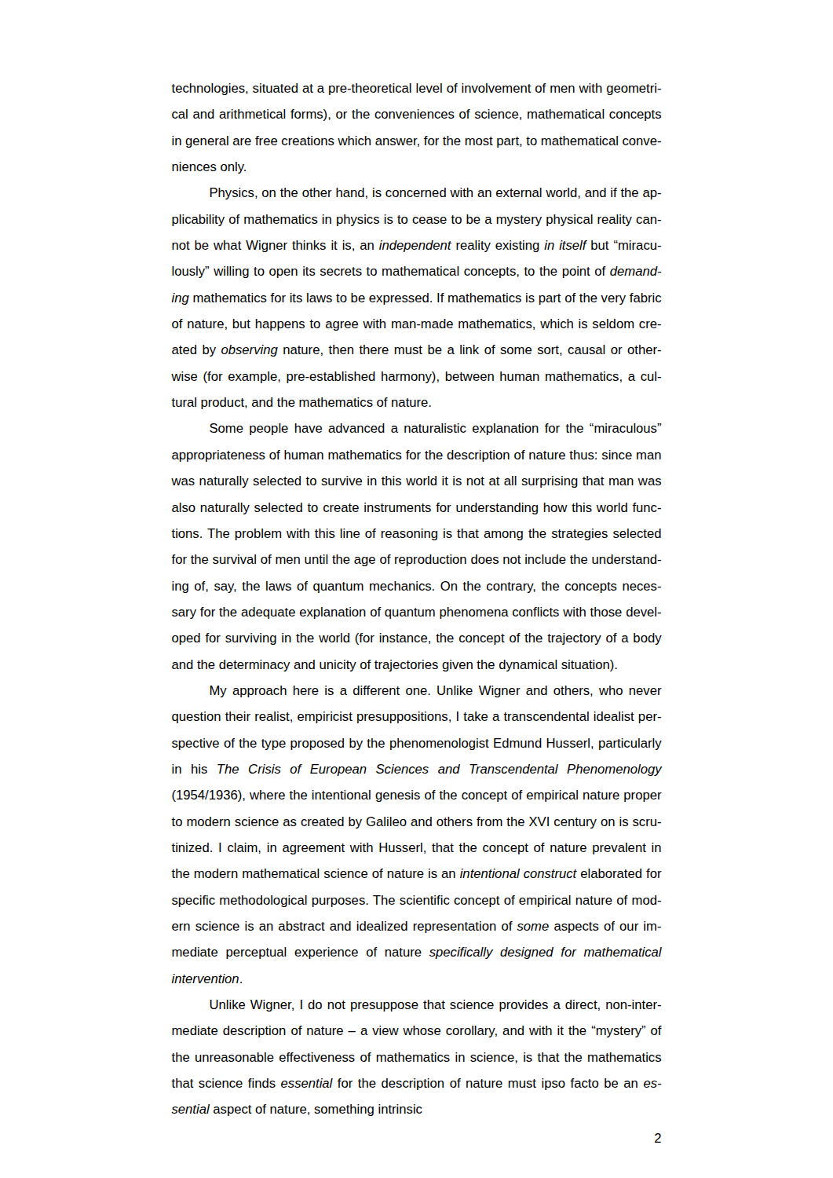technologies, situated at a pre-theoretical level of involvement of men with geometrical and arithmetical forms), or the conveniences of science, mathematical concepts in general are free creations which answer, for the most part, to mathematical conveniences only.
Physics, on the other hand, is concerned with an external world, and if the applicability of mathematics in physics is to cease to be a mystery physical reality cannot be what Wigner thinks it is, an independent reality existing in itself but “miraculously” willing to open its secrets to mathematical concepts, to the point of demanding mathematics for its laws to be expressed. If mathematics is part of the very fabric of nature, but happens to agree with man-made mathematics, which is seldom created by observing nature, then there must be a link of some sort, causal or otherwise (for example, pre-established harmony), between human mathematics, a cultural product, and the mathematics of nature.
Some people have advanced a naturalistic explanation for the “miraculous” appropriateness of human mathematics for the description of nature thus: since man was naturally selected to survive in this world it is not at all surprising that man was also naturally selected to create instruments for understanding how this world functions. The problem with this line of reasoning is that among the strategies selected for the survival of men until the age of reproduction does not include the understanding of, say, the laws of quantum mechanics. On the contrary, the concepts necessary for the adequate explanation of quantum phenomena conflicts with those developed for surviving in the world (for instance, the concept of the trajectory of a body and the determinacy and unicity of trajectories given the dynamical situation).
My approach here is a different one. Unlike Wigner and others, who never question their realist, empiricist presuppositions, I take a transcendental idealist perspective of the type proposed by the phenomenologist Edmund Husserl, particularly in his The Crisis of European Sciences and Transcendental Phenomenology (1954/1936), where the intentional genesis of the concept of empirical nature proper to modern science as created by Galileo and others from the XVI century on is scrutinized. I claim, in agreement with Husserl, that the concept of nature prevalent in the modern mathematical science of nature is an intentional construct elaborated for specific methodological purposes. The scientific concept of empirical nature of modern science is an abstract and idealized representation of some aspects of our immediate perceptual experience of nature specifically designed for mathematical intervention.
Unlike Wigner, I do not presuppose that science provides a direct, non-intermediate description of nature – a view whose corollary, and with it the “mystery” of the unreasonable effectiveness of mathematics in science, is that the mathematics that science finds essential for the description of nature must ipso facto be an essential aspect of nature, something intrinsic
2